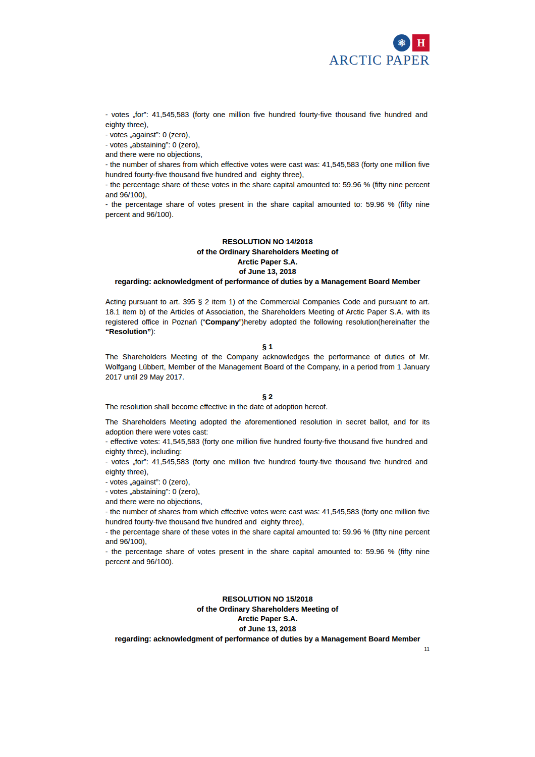⚛H
ARCTIC PAPER
- votes „for”: 41,545,583 (forty one million five hundred fourty-five thousand five hundred and eighty three),
- votes „against”: 0 (zero),
- votes „abstaining”: 0 (zero),
and there were no objections,
- the number of shares from which effective votes were cast was: 41,545,583 (forty one million five hundred fourty-five thousand five hundred and eighty three),
- the percentage share of these votes in the share capital amounted to: 59.96 % (fifty nine percent and 96/100),
- the percentage share of votes present in the share capital amounted to: 59.96 % (fifty nine percent and 96/100).
RESOLUTION NO 14/2018
of the Ordinary Shareholders Meeting of
Arctic Paper S.A.
of June 13, 2018
regarding: acknowledgment of performance of duties by a Management Board Member
Acting pursuant to art. 395 § 2 item 1) of the Commercial Companies Code and pursuant to art. 18.1 item b) of the Articles of Association, the Shareholders Meeting of Arctic Paper S.A. with its registered office in Poznań (“Company”)hereby adopted the following resolution(hereinafter the “Resolution”):
§ 1
The Shareholders Meeting of the Company acknowledges the performance of duties of Mr. Wolfgang Lübbert, Member of the Management Board of the Company, in a period from 1 January 2017 until 29 May 2017.
§ 2
The resolution shall become effective in the date of adoption hereof.
The Shareholders Meeting adopted the aforementioned resolution in secret ballot, and for its adoption there were votes cast:
- effective votes: 41,545,583 (forty one million five hundred fourty-five thousand five hundred and eighty three), including:
- votes „for”: 41,545,583 (forty one million five hundred fourty-five thousand five hundred and eighty three),
- votes „against”: 0 (zero),
- votes „abstaining”: 0 (zero),
and there were no objections,
- the number of shares from which effective votes were cast was: 41,545,583 (forty one million five hundred fourty-five thousand five hundred and eighty three),
- the percentage share of these votes in the share capital amounted to: 59.96 % (fifty nine percent and 96/100),
- the percentage share of votes present in the share capital amounted to: 59.96 % (fifty nine percent and 96/100).
RESOLUTION NO 15/2018
of the Ordinary Shareholders Meeting of
Arctic Paper S.A.
of June 13, 2018
regarding: acknowledgment of performance of duties by a Management Board Member
11